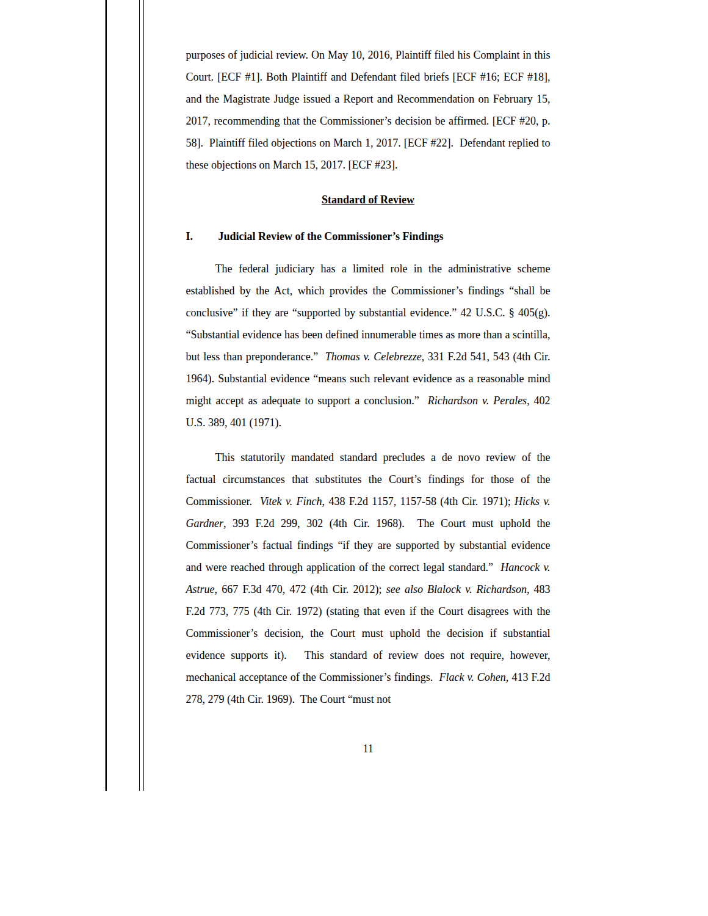purposes of judicial review. On May 10, 2016, Plaintiff filed his Complaint in this Court. [ECF #1]. Both Plaintiff and Defendant filed briefs [ECF #16; ECF #18], and the Magistrate Judge issued a Report and Recommendation on February 15, 2017, recommending that the Commissioner’s decision be affirmed. [ECF #20, p. 58]. Plaintiff filed objections on March 1, 2017. [ECF #22]. Defendant replied to these objections on March 15, 2017. [ECF #23].
Standard of Review
I. Judicial Review of the Commissioner’s Findings
The federal judiciary has a limited role in the administrative scheme established by the Act, which provides the Commissioner’s findings “shall be conclusive” if they are “supported by substantial evidence.” 42 U.S.C. § 405(g). “Substantial evidence has been defined innumerable times as more than a scintilla, but less than preponderance.” Thomas v. Celebrezze, 331 F.2d 541, 543 (4th Cir. 1964). Substantial evidence “means such relevant evidence as a reasonable mind might accept as adequate to support a conclusion.” Richardson v. Perales, 402 U.S. 389, 401 (1971).
This statutorily mandated standard precludes a de novo review of the factual circumstances that substitutes the Court’s findings for those of the Commissioner. Vitek v. Finch, 438 F.2d 1157, 1157-58 (4th Cir. 1971); Hicks v. Gardner, 393 F.2d 299, 302 (4th Cir. 1968). The Court must uphold the Commissioner’s factual findings “if they are supported by substantial evidence and were reached through application of the correct legal standard.” Hancock v. Astrue, 667 F.3d 470, 472 (4th Cir. 2012); see also Blalock v. Richardson, 483 F.2d 773, 775 (4th Cir. 1972) (stating that even if the Court disagrees with the Commissioner’s decision, the Court must uphold the decision if substantial evidence supports it). This standard of review does not require, however, mechanical acceptance of the Commissioner’s findings. Flack v. Cohen, 413 F.2d 278, 279 (4th Cir. 1969). The Court “must not
11